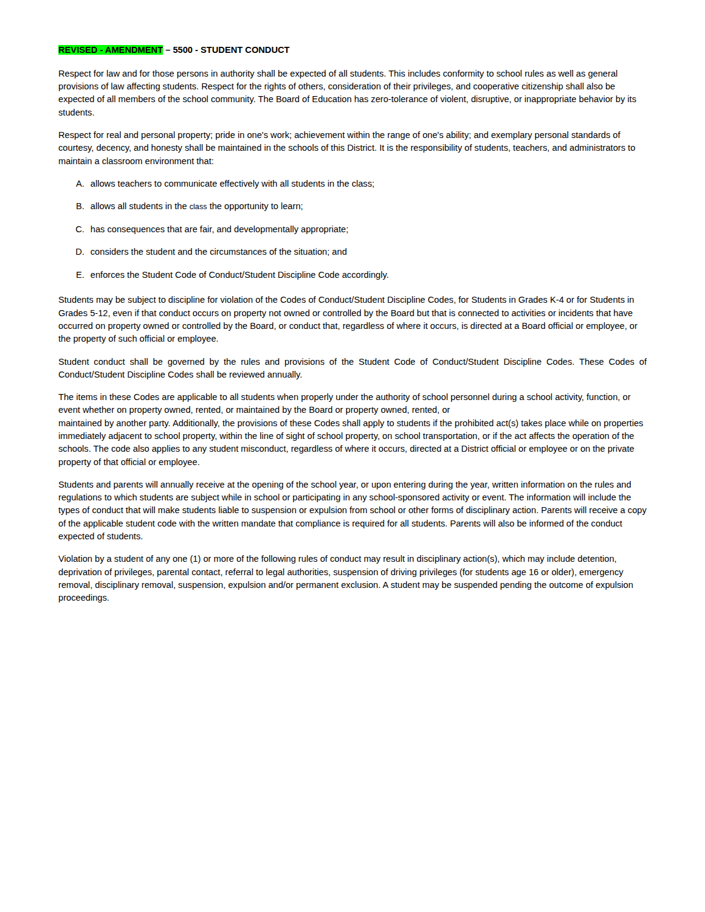REVISED - AMENDMENT – 5500 - STUDENT CONDUCT
Respect for law and for those persons in authority shall be expected of all students. This includes conformity to school rules as well as general provisions of law affecting students. Respect for the rights of others, consideration of their privileges, and cooperative citizenship shall also be expected of all members of the school community. The Board of Education has zero-tolerance of violent, disruptive, or inappropriate behavior by its students.
Respect for real and personal property; pride in one's work; achievement within the range of one's ability; and exemplary personal standards of courtesy, decency, and honesty shall be maintained in the schools of this District. It is the responsibility of students, teachers, and administrators to maintain a classroom environment that:
allows teachers to communicate effectively with all students in the class;
allows all students in the class the opportunity to learn;
has consequences that are fair, and developmentally appropriate;
considers the student and the circumstances of the situation; and
enforces the Student Code of Conduct/Student Discipline Code accordingly.
Students may be subject to discipline for violation of the Codes of Conduct/Student Discipline Codes, for Students in Grades K-4 or for Students in Grades 5-12, even if that conduct occurs on property not owned or controlled by the Board but that is connected to activities or incidents that have occurred on property owned or controlled by the Board, or conduct that, regardless of where it occurs, is directed at a Board official or employee, or the property of such official or employee.
Student conduct shall be governed by the rules and provisions of the Student Code of Conduct/Student Discipline Codes. These Codes of Conduct/Student Discipline Codes shall be reviewed annually.
The items in these Codes are applicable to all students when properly under the authority of school personnel during a school activity, function, or event whether on property owned, rented, or maintained by the Board or property owned, rented, or
maintained by another party. Additionally, the provisions of these Codes shall apply to students if the prohibited act(s) takes place while on properties immediately adjacent to school property, within the line of sight of school property, on school transportation, or if the act affects the operation of the schools. The code also applies to any student misconduct, regardless of where it occurs, directed at a District official or employee or on the private property of that official or employee.
Students and parents will annually receive at the opening of the school year, or upon entering during the year, written information on the rules and regulations to which students are subject while in school or participating in any school-sponsored activity or event. The information will include the types of conduct that will make students liable to suspension or expulsion from school or other forms of disciplinary action. Parents will receive a copy of the applicable student code with the written mandate that compliance is required for all students. Parents will also be informed of the conduct expected of students.
Violation by a student of any one (1) or more of the following rules of conduct may result in disciplinary action(s), which may include detention, deprivation of privileges, parental contact, referral to legal authorities, suspension of driving privileges (for students age 16 or older), emergency removal, disciplinary removal, suspension, expulsion and/or permanent exclusion. A student may be suspended pending the outcome of expulsion proceedings.